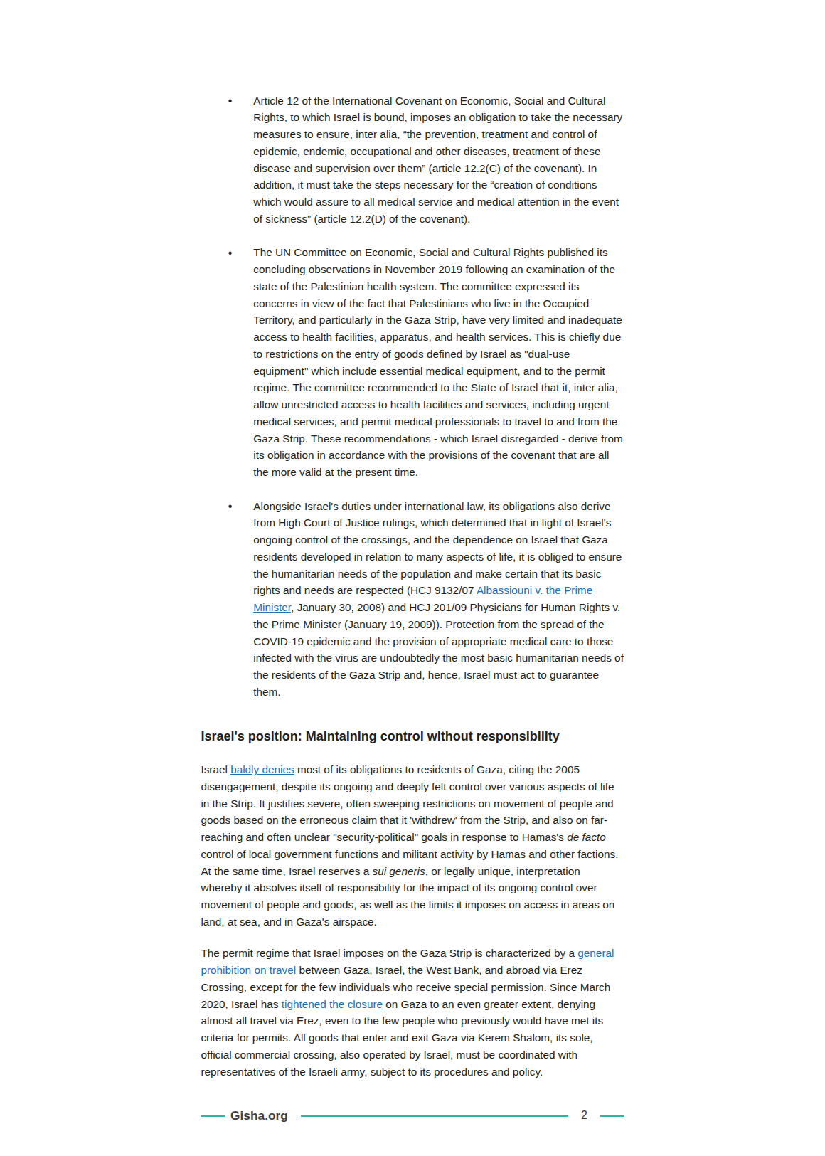Article 12 of the International Covenant on Economic, Social and Cultural Rights, to which Israel is bound, imposes an obligation to take the necessary measures to ensure, inter alia, “the prevention, treatment and control of epidemic, endemic, occupational and other diseases, treatment of these disease and supervision over them” (article 12.2(C) of the covenant). In addition, it must take the steps necessary for the “creation of conditions which would assure to all medical service and medical attention in the event of sickness” (article 12.2(D) of the covenant).
The UN Committee on Economic, Social and Cultural Rights published its concluding observations in November 2019 following an examination of the state of the Palestinian health system. The committee expressed its concerns in view of the fact that Palestinians who live in the Occupied Territory, and particularly in the Gaza Strip, have very limited and inadequate access to health facilities, apparatus, and health services. This is chiefly due to restrictions on the entry of goods defined by Israel as "dual-use equipment" which include essential medical equipment, and to the permit regime. The committee recommended to the State of Israel that it, inter alia, allow unrestricted access to health facilities and services, including urgent medical services, and permit medical professionals to travel to and from the Gaza Strip. These recommendations - which Israel disregarded - derive from its obligation in accordance with the provisions of the covenant that are all the more valid at the present time.
Alongside Israel's duties under international law, its obligations also derive from High Court of Justice rulings, which determined that in light of Israel's ongoing control of the crossings, and the dependence on Israel that Gaza residents developed in relation to many aspects of life, it is obliged to ensure the humanitarian needs of the population and make certain that its basic rights and needs are respected (HCJ 9132/07 Albassiouni v. the Prime Minister, January 30, 2008) and HCJ 201/09 Physicians for Human Rights v. the Prime Minister (January 19, 2009)). Protection from the spread of the COVID-19 epidemic and the provision of appropriate medical care to those infected with the virus are undoubtedly the most basic humanitarian needs of the residents of the Gaza Strip and, hence, Israel must act to guarantee them.
Israel's position: Maintaining control without responsibility
Israel baldly denies most of its obligations to residents of Gaza, citing the 2005 disengagement, despite its ongoing and deeply felt control over various aspects of life in the Strip. It justifies severe, often sweeping restrictions on movement of people and goods based on the erroneous claim that it 'withdrew' from the Strip, and also on far-reaching and often unclear "security-political" goals in response to Hamas's de facto control of local government functions and militant activity by Hamas and other factions. At the same time, Israel reserves a sui generis, or legally unique, interpretation whereby it absolves itself of responsibility for the impact of its ongoing control over movement of people and goods, as well as the limits it imposes on access in areas on land, at sea, and in Gaza's airspace.
The permit regime that Israel imposes on the Gaza Strip is characterized by a general prohibition on travel between Gaza, Israel, the West Bank, and abroad via Erez Crossing, except for the few individuals who receive special permission. Since March 2020, Israel has tightened the closure on Gaza to an even greater extent, denying almost all travel via Erez, even to the few people who previously would have met its criteria for permits. All goods that enter and exit Gaza via Kerem Shalom, its sole, official commercial crossing, also operated by Israel, must be coordinated with representatives of the Israeli army, subject to its procedures and policy.
Gisha.org
2